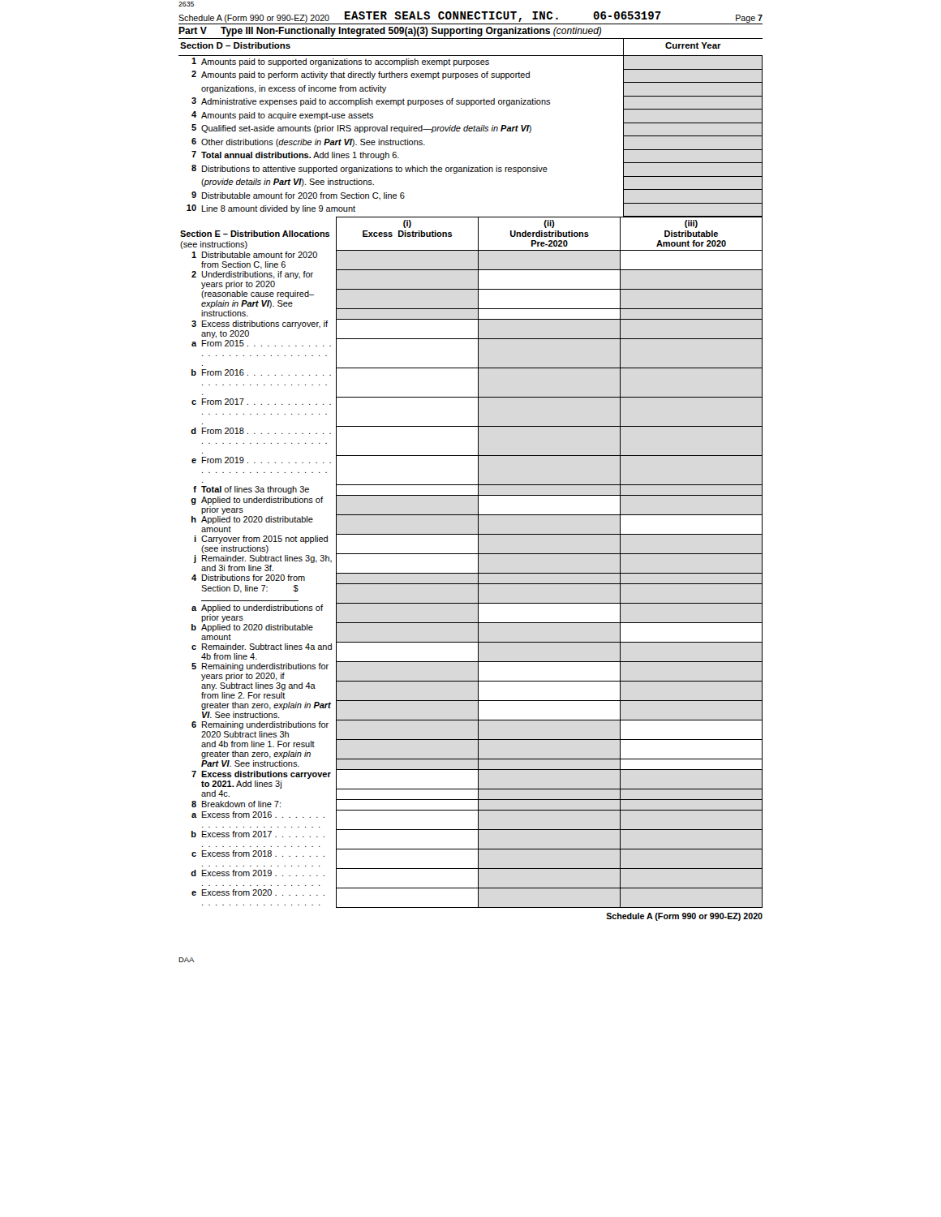2635
Schedule A (Form 990 or 990-EZ) 2020
EASTER SEALS CONNECTICUT, INC.
06-0653197
Page 7
Part V
Type III Non-Functionally Integrated 509(a)(3) Supporting Organizations (continued)
| Section D – Distributions | Current Year |
| 1 | Amounts paid to supported organizations to accomplish exempt purposes | |
| 2 | Amounts paid to perform activity that directly furthers exempt purposes of supported | |
| | organizations, in excess of income from activity | |
| 3 | Administrative expenses paid to accomplish exempt purposes of supported organizations | |
| 4 | Amounts paid to acquire exempt-use assets | |
| 5 | Qualified set-aside amounts (prior IRS approval required— provide details in Part VI ) | |
| 6 | Other distributions ( describe in Part VI ). See instructions. | |
| 7 | Total annual distributions. Add lines 1 through 6. | |
| 8 | Distributions to attentive supported organizations to which the organization is responsive | |
| | ( provide details in Part VI ). See instructions. | |
| 9 | Distributable amount for 2020 from Section C, line 6 | |
| 10 | Line 8 amount divided by line 9 amount | |
| Section E – Distribution Allocations (see instructions) | (i) Excess Distributions | (ii) Underdistributions Pre-2020 | (iii) Distributable Amount for 2020 |
| 1 | Distributable amount for 2020 from Section C, line 6 | | | |
| 2 | Underdistributions, if any, for years prior to 2020 | | | |
| | (reasonable cause required– explain in Part VI ). See | | | |
| | instructions. | | | |
| 3 | Excess distributions carryover, if any, to 2020 | | | |
| a | From 2015 . . . . . . . . . . . . . . . . . . . . . . . . . . . . . . . . . | | | |
| b | From 2016 . . . . . . . . . . . . . . . . . . . . . . . . . . . . . . . . . | | | |
| c | From 2017 . . . . . . . . . . . . . . . . . . . . . . . . . . . . . . . . . | | | |
| d | From 2018 . . . . . . . . . . . . . . . . . . . . . . . . . . . . . . . . . | | | |
| e | From 2019 . . . . . . . . . . . . . . . . . . . . . . . . . . . . . . . . . | | | |
| f | Total of lines 3a through 3e | | | |
| g | Applied to underdistributions of prior years | | | |
| h | Applied to 2020 distributable amount | | | |
| i | Carryover from 2015 not applied (see instructions) | | | |
| j | Remainder. Subtract lines 3g, 3h, and 3i from line 3f. | | | |
| 4 | Distributions for 2020 from | | | |
| | Section D, line 7: $ | | | |
| a | Applied to underdistributions of prior years | | | |
| b | Applied to 2020 distributable amount | | | |
| c | Remainder. Subtract lines 4a and 4b from line 4. | | | |
| 5 | Remaining underdistributions for years prior to 2020, if | | | |
| | any. Subtract lines 3g and 4a from line 2. For result | | | |
| | greater than zero, explain in Part VI . See instructions. | | | |
| 6 | Remaining underdistributions for 2020 Subtract lines 3h | | | |
| | and 4b from line 1. For result greater than zero, explain in | | | |
| | Part VI . See instructions. | | | |
| 7 | Excess distributions carryover to 2021. Add lines 3j | | | |
| | and 4c. | | | |
| 8 | Breakdown of line 7: | | | |
| a | Excess from 2016 . . . . . . . . . . . . . . . . . . . . . . . . . . | | | |
| b | Excess from 2017 . . . . . . . . . . . . . . . . . . . . . . . . . . | | | |
| c | Excess from 2018 . . . . . . . . . . . . . . . . . . . . . . . . . . | | | |
| d | Excess from 2019 . . . . . . . . . . . . . . . . . . . . . . . . . . | | | |
| e | Excess from 2020 . . . . . . . . . . . . . . . . . . . . . . . . . . | | | |
Schedule A (Form 990 or 990-EZ) 2020
DAA